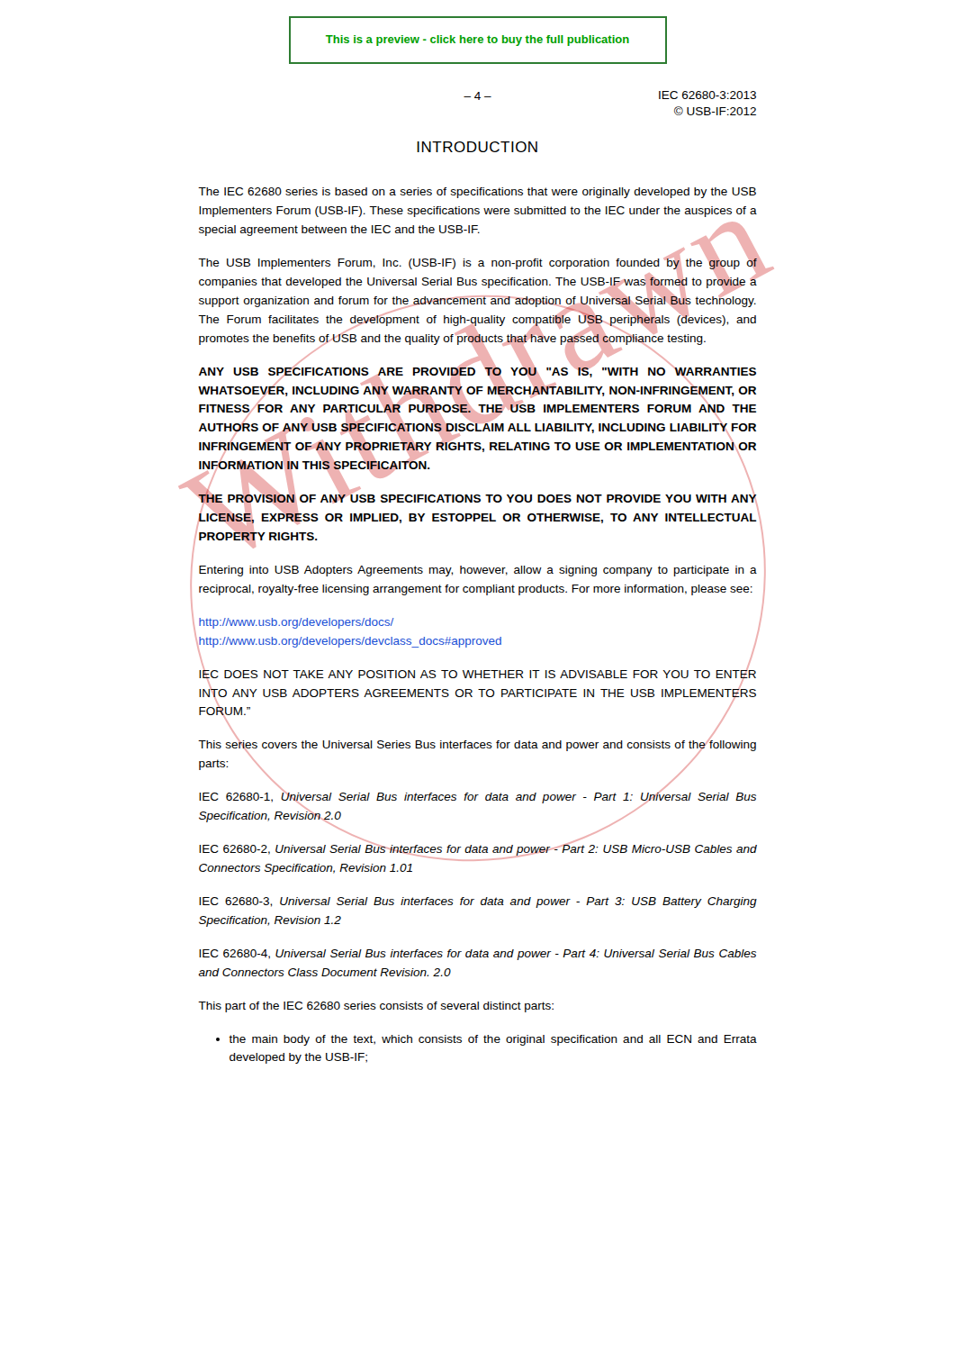This is a preview - click here to buy the full publication
– 4 –
IEC 62680-3:2013
© USB-IF:2012
Withdrawn
INTRODUCTION
The IEC 62680 series is based on a series of specifications that were originally developed by the USB Implementers Forum (USB-IF). These specifications were submitted to the IEC under the auspices of a special agreement between the IEC and the USB-IF.
The USB Implementers Forum, Inc. (USB-IF) is a non-profit corporation founded by the group of companies that developed the Universal Serial Bus specification. The USB-IF was formed to provide a support organization and forum for the advancement and adoption of Universal Serial Bus technology. The Forum facilitates the development of high-quality compatible USB peripherals (devices), and promotes the benefits of USB and the quality of products that have passed compliance testing.
ANY USB SPECIFICATIONS ARE PROVIDED TO YOU "AS IS, "WITH NO WARRANTIES WHATSOEVER, INCLUDING ANY WARRANTY OF MERCHANTABILITY, NON-INFRINGEMENT, OR FITNESS FOR ANY PARTICULAR PURPOSE. THE USB IMPLEMENTERS FORUM AND THE AUTHORS OF ANY USB SPECIFICATIONS DISCLAIM ALL LIABILITY, INCLUDING LIABILITY FOR INFRINGEMENT OF ANY PROPRIETARY RIGHTS, RELATING TO USE OR IMPLEMENTATION OR INFORMATION IN THIS SPECIFICAITON.
THE PROVISION OF ANY USB SPECIFICATIONS TO YOU DOES NOT PROVIDE YOU WITH ANY LICENSE, EXPRESS OR IMPLIED, BY ESTOPPEL OR OTHERWISE, TO ANY INTELLECTUAL PROPERTY RIGHTS.
Entering into USB Adopters Agreements may, however, allow a signing company to participate in a reciprocal, royalty-free licensing arrangement for compliant products. For more information, please see:
http://www.usb.org/developers/docs/ http://www.usb.org/developers/devclass_docs#approved
IEC DOES NOT TAKE ANY POSITION AS TO WHETHER IT IS ADVISABLE FOR YOU TO ENTER INTO ANY USB ADOPTERS AGREEMENTS OR TO PARTICIPATE IN THE USB IMPLEMENTERS FORUM.”
This series covers the Universal Series Bus interfaces for data and power and consists of the following parts:
IEC 62680-1, Universal Serial Bus interfaces for data and power - Part 1: Universal Serial Bus Specification, Revision 2.0
IEC 62680-2, Universal Serial Bus interfaces for data and power - Part 2: USB Micro-USB Cables and Connectors Specification, Revision 1.01
IEC 62680-3, Universal Serial Bus interfaces for data and power - Part 3: USB Battery Charging Specification, Revision 1.2
IEC 62680-4, Universal Serial Bus interfaces for data and power - Part 4: Universal Serial Bus Cables and Connectors Class Document Revision. 2.0
This part of the IEC 62680 series consists of several distinct parts:
the main body of the text, which consists of the original specification and all ECN and Errata developed by the USB-IF;